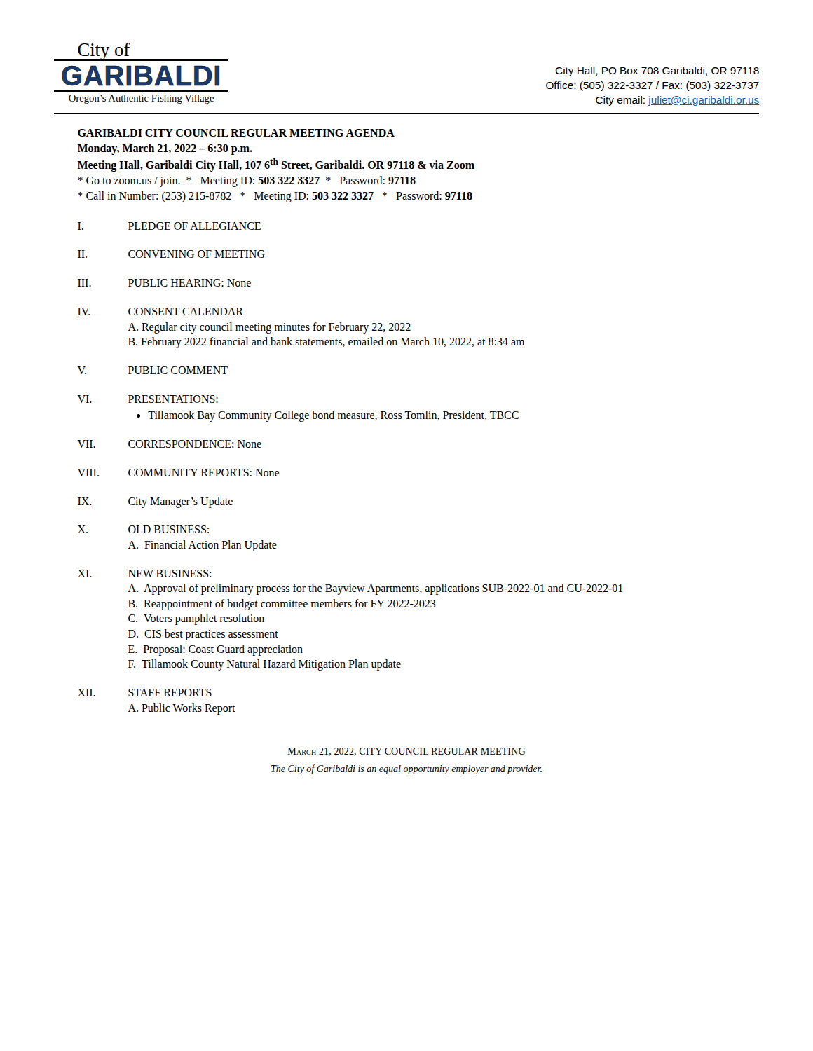City of GARIBALDI Oregon’s Authentic Fishing Village
City Hall, PO Box 708 Garibaldi, OR 97118
Office: (505) 322-3327 / Fax: (503) 322-3737
City email: juliet@ci.garibaldi.or.us
GARIBALDI CITY COUNCIL REGULAR MEETING AGENDA Monday, March 21, 2022 – 6:30 p.m. Meeting Hall, Garibaldi City Hall, 107 6th Street, Garibaldi. OR 97118 & via Zoom
* Go to zoom.us / join. * Meeting ID: 503 322 3327 * Password: 97118
* Call in Number: (253) 215-8782 * Meeting ID: 503 322 3327 * Password: 97118
I. PLEDGE OF ALLEGIANCE
II. CONVENING OF MEETING
III. PUBLIC HEARING: None
IV. CONSENT CALENDAR
A. Regular city council meeting minutes for February 22, 2022
B. February 2022 financial and bank statements, emailed on March 10, 2022, at 8:34 am
V. PUBLIC COMMENT
VI. PRESENTATIONS:
Tillamook Bay Community College bond measure, Ross Tomlin, President, TBCC
VII. CORRESPONDENCE: None
VIII. COMMUNITY REPORTS: None
IX. City Manager’s Update
X. OLD BUSINESS:
A. Financial Action Plan Update
XI. NEW BUSINESS:
A. Approval of preliminary process for the Bayview Apartments, applications SUB-2022-01 and CU-2022-01
B. Reappointment of budget committee members for FY 2022-2023
C. Voters pamphlet resolution
D. CIS best practices assessment
E. Proposal: Coast Guard appreciation
F. Tillamook County Natural Hazard Mitigation Plan update
XII. STAFF REPORTS
A. Public Works Report
March 21, 2022, CITY COUNCIL REGULAR MEETING
The City of Garibaldi is an equal opportunity employer and provider.